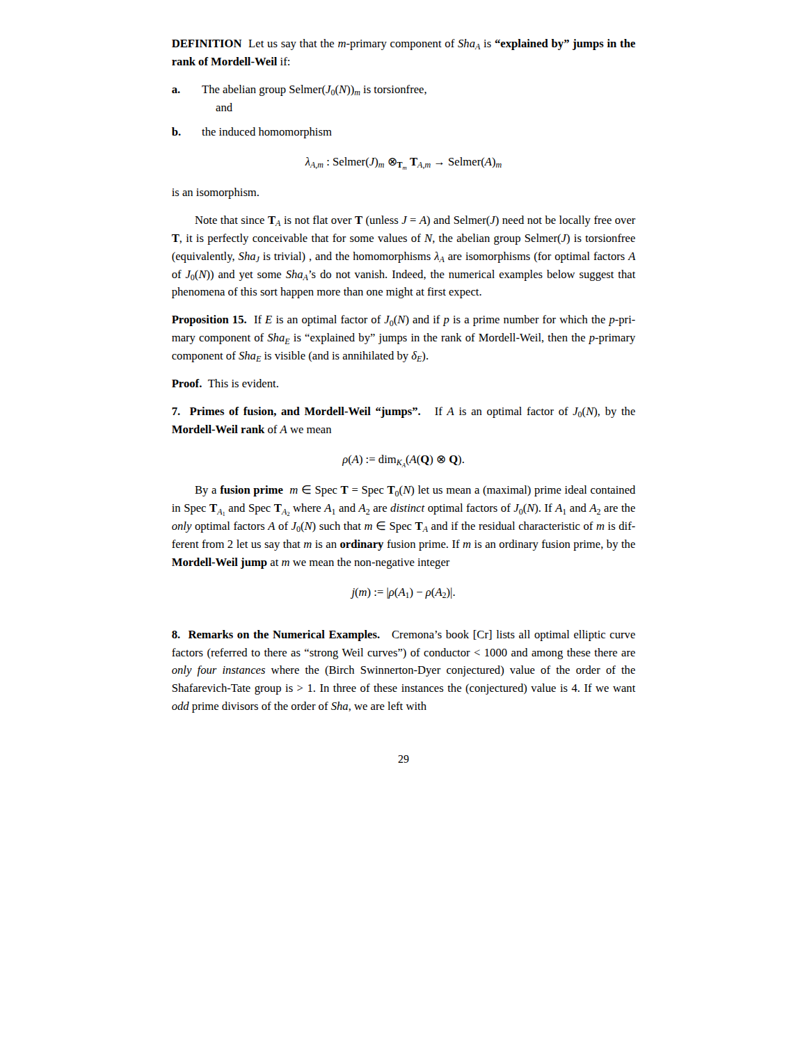DEFINITION Let us say that the m-primary component of ShaA is “explained by” jumps in the rank of Mordell-Weil if:
a.
The abelian group Selmer(J0(N))m is torsionfree,
and
b.
the induced homomorphism
λA,m : Selmer(J)m ⊗Tm TA,m → Selmer(A)m
is an isomorphism.
Note that since TA is not flat over T (unless J = A) and Selmer(J) need not be locally free over T, it is perfectly conceivable that for some values of N, the abelian group Selmer(J) is torsionfree (equivalently, ShaJ is trivial) , and the homomorphisms λA are isomorphisms (for optimal factors A of J0(N)) and yet some ShaA’s do not vanish. Indeed, the numerical examples below suggest that phenomena of this sort happen more than one might at first expect.
Proposition 15. If E is an optimal factor of J0(N) and if p is a prime number for which the p-primary component of ShaE is “explained by” jumps in the rank of Mordell-Weil, then the p-primary component of ShaE is visible (and is annihilated by δE).
Proof. This is evident.
7. Primes of fusion, and Mordell-Weil “jumps”. If A is an optimal factor of J0(N), by the Mordell-Weil rank of A we mean
ρ(A) := dimKA(A(Q) ⊗ Q).
By a fusion prime m ∈ Spec T = Spec T0(N) let us mean a (maximal) prime ideal contained in Spec TA1 and Spec TA2 where A1 and A2 are distinct optimal factors of J0(N). If A1 and A2 are the only optimal factors A of J0(N) such that m ∈ Spec TA and if the residual characteristic of m is different from 2 let us say that m is an ordinary fusion prime. If m is an ordinary fusion prime, by the Mordell-Weil jump at m we mean the non-negative integer
j(m) := |ρ(A1) − ρ(A2)|.
8. Remarks on the Numerical Examples. Cremona’s book [Cr] lists all optimal elliptic curve factors (referred to there as “strong Weil curves”) of conductor < 1000 and among these there are only four instances where the (Birch Swinnerton-Dyer conjectured) value of the order of the Shafarevich-Tate group is > 1. In three of these instances the (conjectured) value is 4. If we want odd prime divisors of the order of Sha, we are left with
29